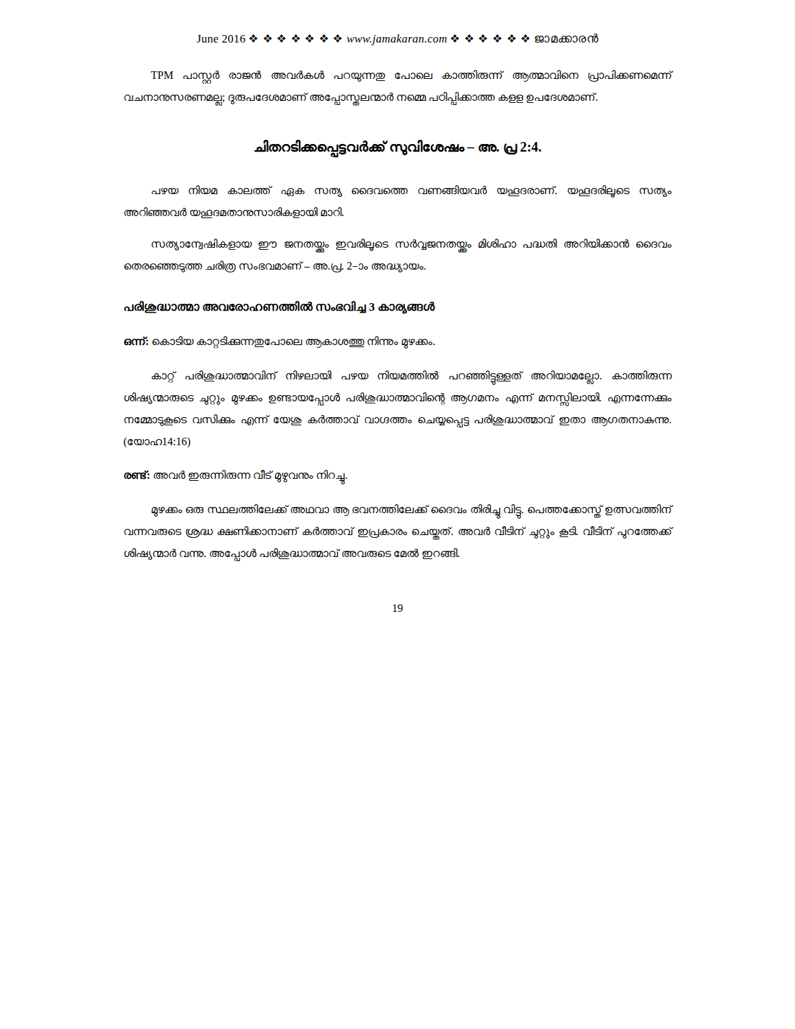June 2016 ❖ ❖ ❖ ❖ ❖ ❖ ❖ www.jamakaran.com ❖ ❖ ❖ ❖ ❖ ❖ ജാമക്കാരൻ
TPM പാസ്റ്റർ രാജൻ അവർകൾ പറയുന്നതു പോലെ കാത്തിരുന്ന് ആത്മാവിനെ പ്രാപിക്കണമെന്ന് വചനാനുസരണമല്ല; ദുരുപദേശമാണ് അപ്പോസ്തലന്മാർ നമ്മെ പഠിപ്പിക്കാത്ത കളള ഉപദേശമാണ്.
ചിതറടിക്കപ്പെട്ടവർക്ക് സുവിശേഷം – അ. പ്ര 2:4.
പഴയ നിയമ കാലത്ത് ഏക സത്യ ദൈവത്തെ വണങ്ങിയവർ യഹൂദരാണ്. യഹൂദരിലൂടെ സത്യം അറിഞ്ഞവർ യഹൂദമതാനുസാരികളായി മാറി.
സത്യാന്വേഷികളായ ഈ ജനതയ്ക്കും ഇവരിലൂടെ സർവ്വജനതയ്ക്കും മിശിഹാ പദ്ധതി അറിയിക്കാൻ ദൈവം തെരഞ്ഞെടുത്ത ചരിത്ര സംഭവമാണ് – അ.പ്ര. 2–ാം അദ്ധ്യായം.
പരിശുദ്ധാത്മാ അവരോഹണത്തിൽ സംഭവിച്ച 3 കാര്യങ്ങൾ
ഒന്ന്: കൊടിയ കാറ്റടിക്കുന്നതുപോലെ ആകാശത്തു നിന്നും മുഴക്കം.
കാറ്റ് പരിശുദ്ധാത്മാവിന് നിഴലായി പഴയ നിയമത്തിൽ പറഞ്ഞിട്ടുള്ളത് അറിയാമല്ലോ. കാത്തിരുന്ന ശിഷ്യന്മാരുടെ ചുറ്റും മുഴക്കം ഉണ്ടായപ്പോൾ പരിശുദ്ധാത്മാവിന്റെ ആഗമനം എന്ന് മനസ്സിലായി. എന്നന്നേക്കും നമ്മോടുകൂടെ വസിക്കും എന്ന് യേശു കർത്താവ് വാഗ്ദത്തം ചെയ്യപ്പെട്ട പരിശുദ്ധാത്മാവ് ഇതാ ആഗതനാകുന്നു. (യോഹ14:16)
രണ്ട്: അവർ ഇരുന്നിരുന്ന വീട് മുഴുവനും നിറച്ചു.
മുഴക്കം ഒരു സ്ഥലത്തിലേക്ക് അഥവാ ആ ഭവനത്തിലേക്ക് ദൈവം തിരിച്ചു വിട്ടു. പെത്തക്കോസ്ത് ഉത്സവത്തിന് വന്നവരുടെ ശ്രദ്ധ ക്ഷണിക്കാനാണ് കർത്താവ് ഇപ്രകാരം ചെയ്തത്. അവർ വീടിന് ചുറ്റും കൂടി. വീടിന് പുറത്തേക്ക് ശിഷ്യന്മാർ വന്നു. അപ്പോൾ പരിശുദ്ധാത്മാവ് അവരുടെ മേൽ ഇറങ്ങി.
19